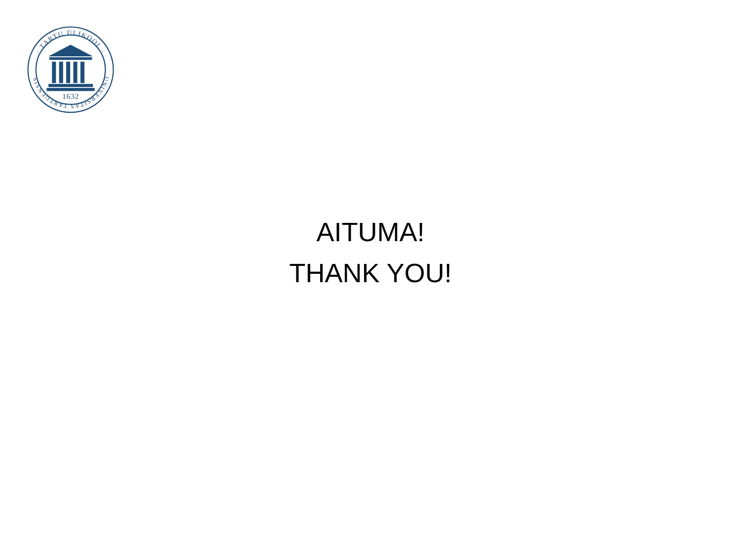Tartu Ülikool – Universitas Tartuensis, 1632 · TARTU ÜLIKOOL · UNIVERSITAS TARTUENSIS 1632
AITUMA!
THANK YOU!